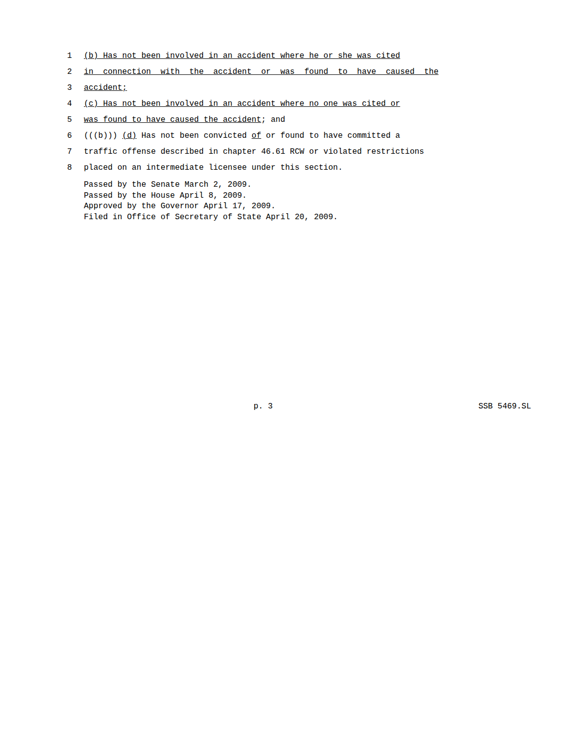1
(b) Has not been involved in an accident where he or she was cited
2
in connection with the accident or was found to have caused the
3
accident;
4
(c) Has not been involved in an accident where no one was cited or
5
was found to have caused the accident; and
6
(((b))) (d) Has not been convicted of or found to have committed a
7
traffic offense described in chapter 46.61 RCW or violated restrictions
8
placed on an intermediate licensee under this section.
Passed by the Senate March 2, 2009. Passed by the House April 8, 2009. Approved by the Governor April 17, 2009. Filed in Office of Secretary of State April 20, 2009.
p. 3
SSB 5469.SL